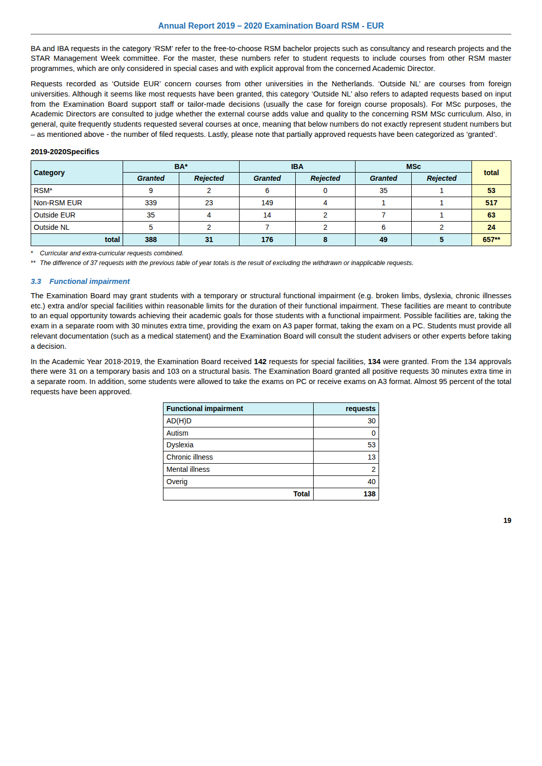Annual Report 2019 – 2020 Examination Board RSM - EUR
BA and IBA requests in the category ‘RSM’ refer to the free-to-choose RSM bachelor projects such as consultancy and research projects and the STAR Management Week committee. For the master, these numbers refer to student requests to include courses from other RSM master programmes, which are only considered in special cases and with explicit approval from the concerned Academic Director.
Requests recorded as ‘Outside EUR’ concern courses from other universities in the Netherlands. ‘Outside NL’ are courses from foreign universities. Although it seems like most requests have been granted, this category ‘Outside NL’ also refers to adapted requests based on input from the Examination Board support staff or tailor-made decisions (usually the case for foreign course proposals). For MSc purposes, the Academic Directors are consulted to judge whether the external course adds value and quality to the concerning RSM MSc curriculum. Also, in general, quite frequently students requested several courses at once, meaning that below numbers do not exactly represent student numbers but – as mentioned above - the number of filed requests. Lastly, please note that partially approved requests have been categorized as ‘granted’.
2019-2020Specifics
| Category | BA* | IBA | MSc | total |
| --- | --- | --- | --- | --- |
| Granted | Rejected | Granted | Rejected | Granted | Rejected |
| RSM* | 9 | 2 | 6 | 0 | 35 | 1 | 53 |
| Non-RSM EUR | 339 | 23 | 149 | 4 | 1 | 1 | 517 |
| Outside EUR | 35 | 4 | 14 | 2 | 7 | 1 | 63 |
| Outside NL | 5 | 2 | 7 | 2 | 6 | 2 | 24 |
| total | 388 | 31 | 176 | 8 | 49 | 5 | 657** |
*Curricular and extra-curricular requests combined.
**The difference of 37 requests with the previous table of year totals is the result of excluding the withdrawn or inapplicable requests.
3.3 Functional impairment
The Examination Board may grant students with a temporary or structural functional impairment (e.g. broken limbs, dyslexia, chronic illnesses etc.) extra and/or special facilities within reasonable limits for the duration of their functional impairment. These facilities are meant to contribute to an equal opportunity towards achieving their academic goals for those students with a functional impairment. Possible facilities are, taking the exam in a separate room with 30 minutes extra time, providing the exam on A3 paper format, taking the exam on a PC. Students must provide all relevant documentation (such as a medical statement) and the Examination Board will consult the student advisers or other experts before taking a decision.
In the Academic Year 2018-2019, the Examination Board received 142 requests for special facilities, 134 were granted. From the 134 approvals there were 31 on a temporary basis and 103 on a structural basis. The Examination Board granted all positive requests 30 minutes extra time in a separate room. In addition, some students were allowed to take the exams on PC or receive exams on A3 format. Almost 95 percent of the total requests have been approved.
| Functional impairment | requests |
| --- | --- |
| AD(H)D | 30 |
| Autism | 0 |
| Dyslexia | 53 |
| Chronic illness | 13 |
| Mental illness | 2 |
| Overig | 40 |
| Total | 138 |
19